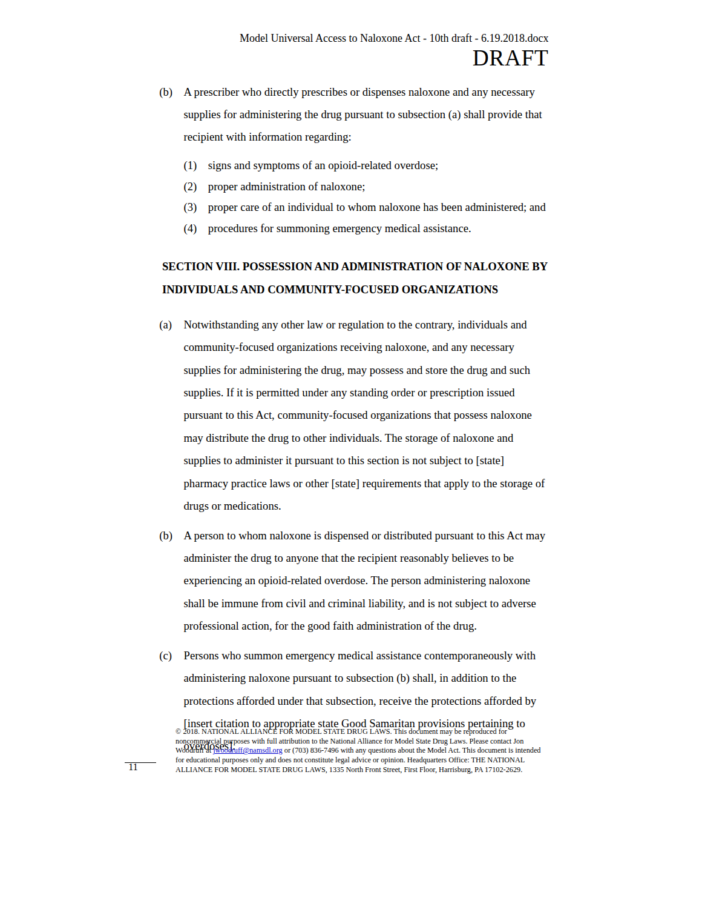Model Universal Access to Naloxone Act - 10th draft - 6.19.2018.docx
DRAFT
(b) A prescriber who directly prescribes or dispenses naloxone and any necessary supplies for administering the drug pursuant to subsection (a) shall provide that recipient with information regarding:
(1) signs and symptoms of an opioid-related overdose;
(2) proper administration of naloxone;
(3) proper care of an individual to whom naloxone has been administered; and
(4) procedures for summoning emergency medical assistance.
SECTION VIII. POSSESSION AND ADMINISTRATION OF NALOXONE BY INDIVIDUALS AND COMMUNITY-FOCUSED ORGANIZATIONS
(a) Notwithstanding any other law or regulation to the contrary, individuals and community-focused organizations receiving naloxone, and any necessary supplies for administering the drug, may possess and store the drug and such supplies. If it is permitted under any standing order or prescription issued pursuant to this Act, community-focused organizations that possess naloxone may distribute the drug to other individuals. The storage of naloxone and supplies to administer it pursuant to this section is not subject to [state] pharmacy practice laws or other [state] requirements that apply to the storage of drugs or medications.
(b) A person to whom naloxone is dispensed or distributed pursuant to this Act may administer the drug to anyone that the recipient reasonably believes to be experiencing an opioid-related overdose. The person administering naloxone shall be immune from civil and criminal liability, and is not subject to adverse professional action, for the good faith administration of the drug.
(c) Persons who summon emergency medical assistance contemporaneously with administering naloxone pursuant to subsection (b) shall, in addition to the protections afforded under that subsection, receive the protections afforded by [insert citation to appropriate state Good Samaritan provisions pertaining to overdoses].
11
© 2018. NATIONAL ALLIANCE FOR MODEL STATE DRUG LAWS. This document may be reproduced for noncommercial purposes with full attribution to the National Alliance for Model State Drug Laws. Please contact Jon Woodruff at jwoodruff@namsdl.org or (703) 836-7496 with any questions about the Model Act. This document is intended for educational purposes only and does not constitute legal advice or opinion. Headquarters Office: THE NATIONAL ALLIANCE FOR MODEL STATE DRUG LAWS, 1335 North Front Street, First Floor, Harrisburg, PA 17102-2629.